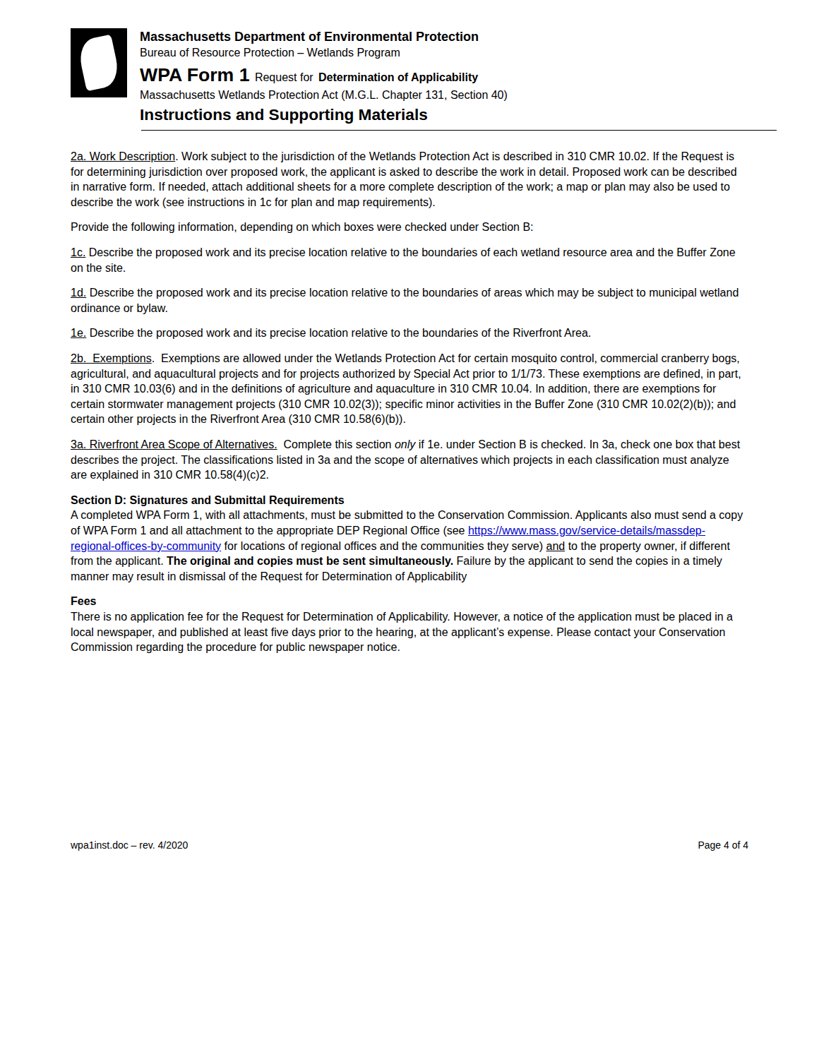Massachusetts Department of Environmental Protection
Bureau of Resource Protection – Wetlands Program
WPA Form 1 Request for Determination of Applicability
Massachusetts Wetlands Protection Act (M.G.L. Chapter 131, Section 40)
Instructions and Supporting Materials
2a. Work Description. Work subject to the jurisdiction of the Wetlands Protection Act is described in 310 CMR 10.02. If the Request is for determining jurisdiction over proposed work, the applicant is asked to describe the work in detail. Proposed work can be described in narrative form. If needed, attach additional sheets for a more complete description of the work; a map or plan may also be used to describe the work (see instructions in 1c for plan and map requirements).
Provide the following information, depending on which boxes were checked under Section B:
1c. Describe the proposed work and its precise location relative to the boundaries of each wetland resource area and the Buffer Zone on the site.
1d. Describe the proposed work and its precise location relative to the boundaries of areas which may be subject to municipal wetland ordinance or bylaw.
1e. Describe the proposed work and its precise location relative to the boundaries of the Riverfront Area.
2b. Exemptions. Exemptions are allowed under the Wetlands Protection Act for certain mosquito control, commercial cranberry bogs, agricultural, and aquacultural projects and for projects authorized by Special Act prior to 1/1/73. These exemptions are defined, in part, in 310 CMR 10.03(6) and in the definitions of agriculture and aquaculture in 310 CMR 10.04. In addition, there are exemptions for certain stormwater management projects (310 CMR 10.02(3)); specific minor activities in the Buffer Zone (310 CMR 10.02(2)(b)); and certain other projects in the Riverfront Area (310 CMR 10.58(6)(b)).
3a. Riverfront Area Scope of Alternatives. Complete this section only if 1e. under Section B is checked. In 3a, check one box that best describes the project. The classifications listed in 3a and the scope of alternatives which projects in each classification must analyze are explained in 310 CMR 10.58(4)(c)2.
Section D: Signatures and Submittal Requirements
A completed WPA Form 1, with all attachments, must be submitted to the Conservation Commission. Applicants also must send a copy of WPA Form 1 and all attachment to the appropriate DEP Regional Office (see https://www.mass.gov/service-details/massdep-regional-offices-by-community for locations of regional offices and the communities they serve) and to the property owner, if different from the applicant. The original and copies must be sent simultaneously. Failure by the applicant to send the copies in a timely manner may result in dismissal of the Request for Determination of Applicability
Fees
There is no application fee for the Request for Determination of Applicability. However, a notice of the application must be placed in a local newspaper, and published at least five days prior to the hearing, at the applicant’s expense. Please contact your Conservation Commission regarding the procedure for public newspaper notice.
wpa1inst.doc – rev. 4/2020
Page 4 of 4